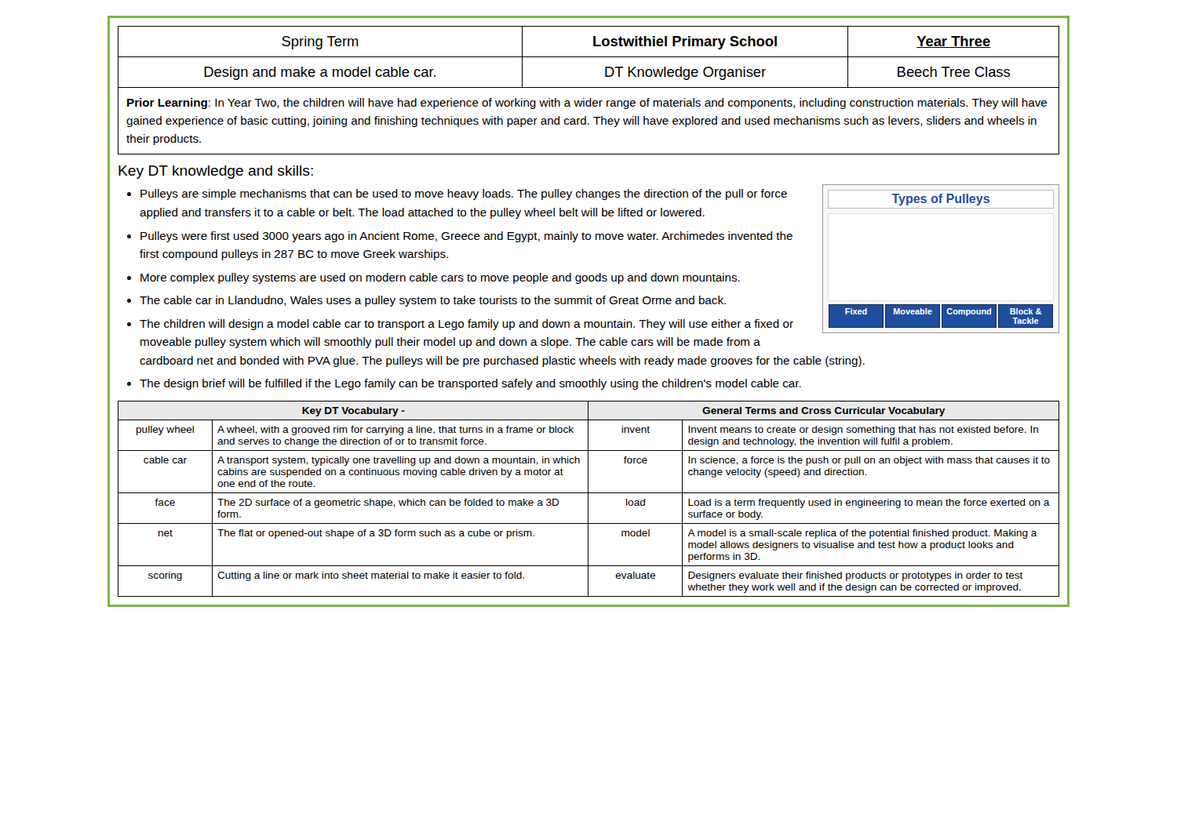| Spring Term | Lostwithiel Primary School | Year Three |
| Design and make a model cable car. | DT Knowledge Organiser | Beech Tree Class |
Prior Learning: In Year Two, the children will have had experience of working with a wider range of materials and components, including construction materials. They will have gained experience of basic cutting, joining and finishing techniques with paper and card. They will have explored and used mechanisms such as levers, sliders and wheels in their products.
Key DT knowledge and skills:
Types of Pulleys
Fixed Moveable Compound Block & Tackle
Pulleys are simple mechanisms that can be used to move heavy loads. The pulley changes the direction of the pull or force applied and transfers it to a cable or belt. The load attached to the pulley wheel belt will be lifted or lowered.
Pulleys were first used 3000 years ago in Ancient Rome, Greece and Egypt, mainly to move water. Archimedes invented the first compound pulleys in 287 BC to move Greek warships.
More complex pulley systems are used on modern cable cars to move people and goods up and down mountains.
The cable car in Llandudno, Wales uses a pulley system to take tourists to the summit of Great Orme and back.
The children will design a model cable car to transport a Lego family up and down a mountain. They will use either a fixed or moveable pulley system which will smoothly pull their model up and down a slope. The cable cars will be made from a cardboard net and bonded with PVA glue. The pulleys will be pre purchased plastic wheels with ready made grooves for the cable (string).
The design brief will be fulfilled if the Lego family can be transported safely and smoothly using the children's model cable car.
| Key DT Vocabulary - | General Terms and Cross Curricular Vocabulary |
| --- | --- |
| pulley wheel | A wheel, with a grooved rim for carrying a line, that turns in a frame or block and serves to change the direction of or to transmit force. | invent | Invent means to create or design something that has not existed before. In design and technology, the invention will fulfil a problem. |
| cable car | A transport system, typically one travelling up and down a mountain, in which cabins are suspended on a continuous moving cable driven by a motor at one end of the route. | force | In science, a force is the push or pull on an object with mass that causes it to change velocity (speed) and direction. |
| face | The 2D surface of a geometric shape, which can be folded to make a 3D form. | load | Load is a term frequently used in engineering to mean the force exerted on a surface or body. |
| net | The flat or opened-out shape of a 3D form such as a cube or prism. | model | A model is a small-scale replica of the potential finished product. Making a model allows designers to visualise and test how a product looks and performs in 3D. |
| scoring | Cutting a line or mark into sheet material to make it easier to fold. | evaluate | Designers evaluate their finished products or prototypes in order to test whether they work well and if the design can be corrected or improved. |